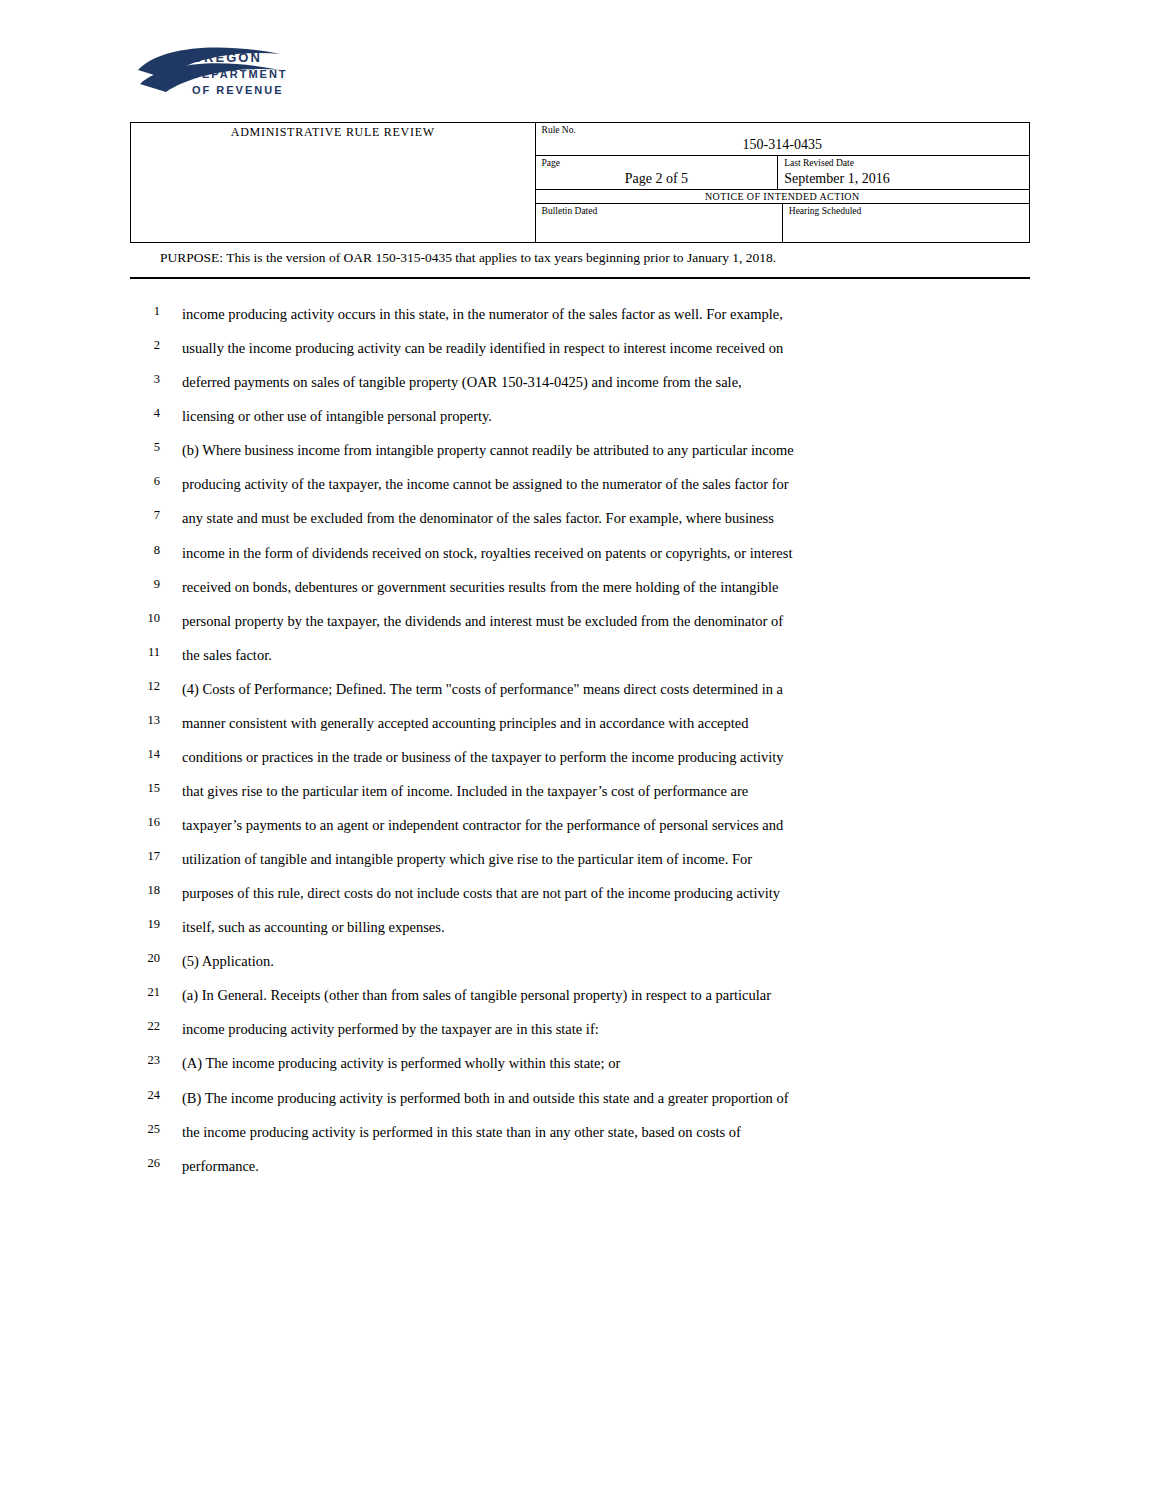OREGON DEPARTMENT OF REVENUE
| ADMINISTRATIVE RULE REVIEW | Rule No. 150-314-0435 |
| Page Page 2 of 5 | Last Revised Date September 1, 2016 |
| NOTICE OF INTENDED ACTION / Bulletin Dated / Hearing Scheduled / |
PURPOSE: This is the version of OAR 150-315-0435 that applies to tax years beginning prior to January 1, 2018.
income producing activity occurs in this state, in the numerator of the sales factor as well. For example,
usually the income producing activity can be readily identified in respect to interest income received on
deferred payments on sales of tangible property (OAR 150-314-0425) and income from the sale,
licensing or other use of intangible personal property.
(b) Where business income from intangible property cannot readily be attributed to any particular income
producing activity of the taxpayer, the income cannot be assigned to the numerator of the sales factor for
any state and must be excluded from the denominator of the sales factor. For example, where business
income in the form of dividends received on stock, royalties received on patents or copyrights, or interest
received on bonds, debentures or government securities results from the mere holding of the intangible
personal property by the taxpayer, the dividends and interest must be excluded from the denominator of
the sales factor.
(4) Costs of Performance; Defined. The term "costs of performance" means direct costs determined in a
manner consistent with generally accepted accounting principles and in accordance with accepted
conditions or practices in the trade or business of the taxpayer to perform the income producing activity
that gives rise to the particular item of income. Included in the taxpayer’s cost of performance are
taxpayer’s payments to an agent or independent contractor for the performance of personal services and
utilization of tangible and intangible property which give rise to the particular item of income. For
purposes of this rule, direct costs do not include costs that are not part of the income producing activity
itself, such as accounting or billing expenses.
(5) Application.
(a) In General. Receipts (other than from sales of tangible personal property) in respect to a particular
income producing activity performed by the taxpayer are in this state if:
(A) The income producing activity is performed wholly within this state; or
(B) The income producing activity is performed both in and outside this state and a greater proportion of
the income producing activity is performed in this state than in any other state, based on costs of
performance.